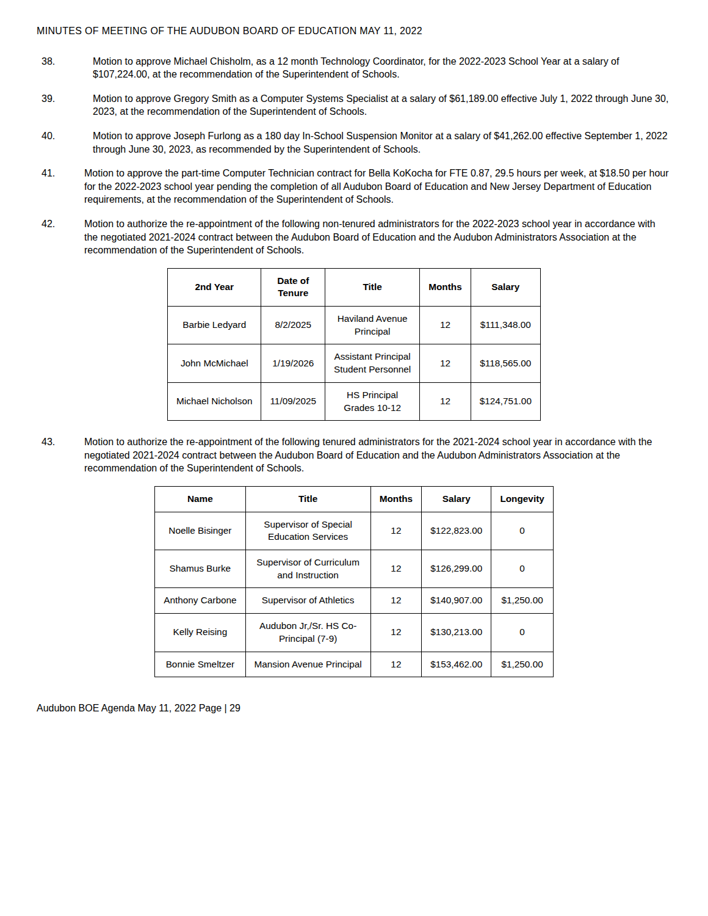MINUTES OF MEETING OF THE AUDUBON BOARD OF EDUCATION MAY 11, 2022
38.
Motion to approve Michael Chisholm, as a 12 month Technology Coordinator, for the 2022-2023 School Year at a salary of $107,224.00, at the recommendation of the Superintendent of Schools.
39.
Motion to approve Gregory Smith as a Computer Systems Specialist at a salary of $61,189.00 effective July 1, 2022 through June 30, 2023, at the recommendation of the Superintendent of Schools.
40.
Motion to approve Joseph Furlong as a 180 day In-School Suspension Monitor at a salary of $41,262.00 effective September 1, 2022 through June 30, 2023, as recommended by the Superintendent of Schools.
41.
Motion to approve the part-time Computer Technician contract for Bella KoKocha for FTE 0.87, 29.5 hours per week, at $18.50 per hour for the 2022-2023 school year pending the completion of all Audubon Board of Education and New Jersey Department of Education requirements, at the recommendation of the Superintendent of Schools.
42.
Motion to authorize the re-appointment of the following non-tenured administrators for the 2022-2023 school year in accordance with the negotiated 2021-2024 contract between the Audubon Board of Education and the Audubon Administrators Association at the recommendation of the Superintendent of Schools.
| 2nd Year | Date of Tenure | Title | Months | Salary |
| --- | --- | --- | --- | --- |
| Barbie Ledyard | 8/2/2025 | Haviland Avenue Principal | 12 | $111,348.00 |
| John McMichael | 1/19/2026 | Assistant Principal Student Personnel | 12 | $118,565.00 |
| Michael Nicholson | 11/09/2025 | HS Principal Grades 10-12 | 12 | $124,751.00 |
43.
Motion to authorize the re-appointment of the following tenured administrators for the 2021-2024 school year in accordance with the negotiated 2021-2024 contract between the Audubon Board of Education and the Audubon Administrators Association at the recommendation of the Superintendent of Schools.
| Name | Title | Months | Salary | Longevity |
| --- | --- | --- | --- | --- |
| Noelle Bisinger | Supervisor of Special Education Services | 12 | $122,823.00 | 0 |
| Shamus Burke | Supervisor of Curriculum and Instruction | 12 | $126,299.00 | 0 |
| Anthony Carbone | Supervisor of Athletics | 12 | $140,907.00 | $1,250.00 |
| Kelly Reising | Audubon Jr,/Sr. HS Co- Principal (7-9) | 12 | $130,213.00 | 0 |
| Bonnie Smeltzer | Mansion Avenue Principal | 12 | $153,462.00 | $1,250.00 |
Audubon BOE Agenda May 11, 2022 Page | 29